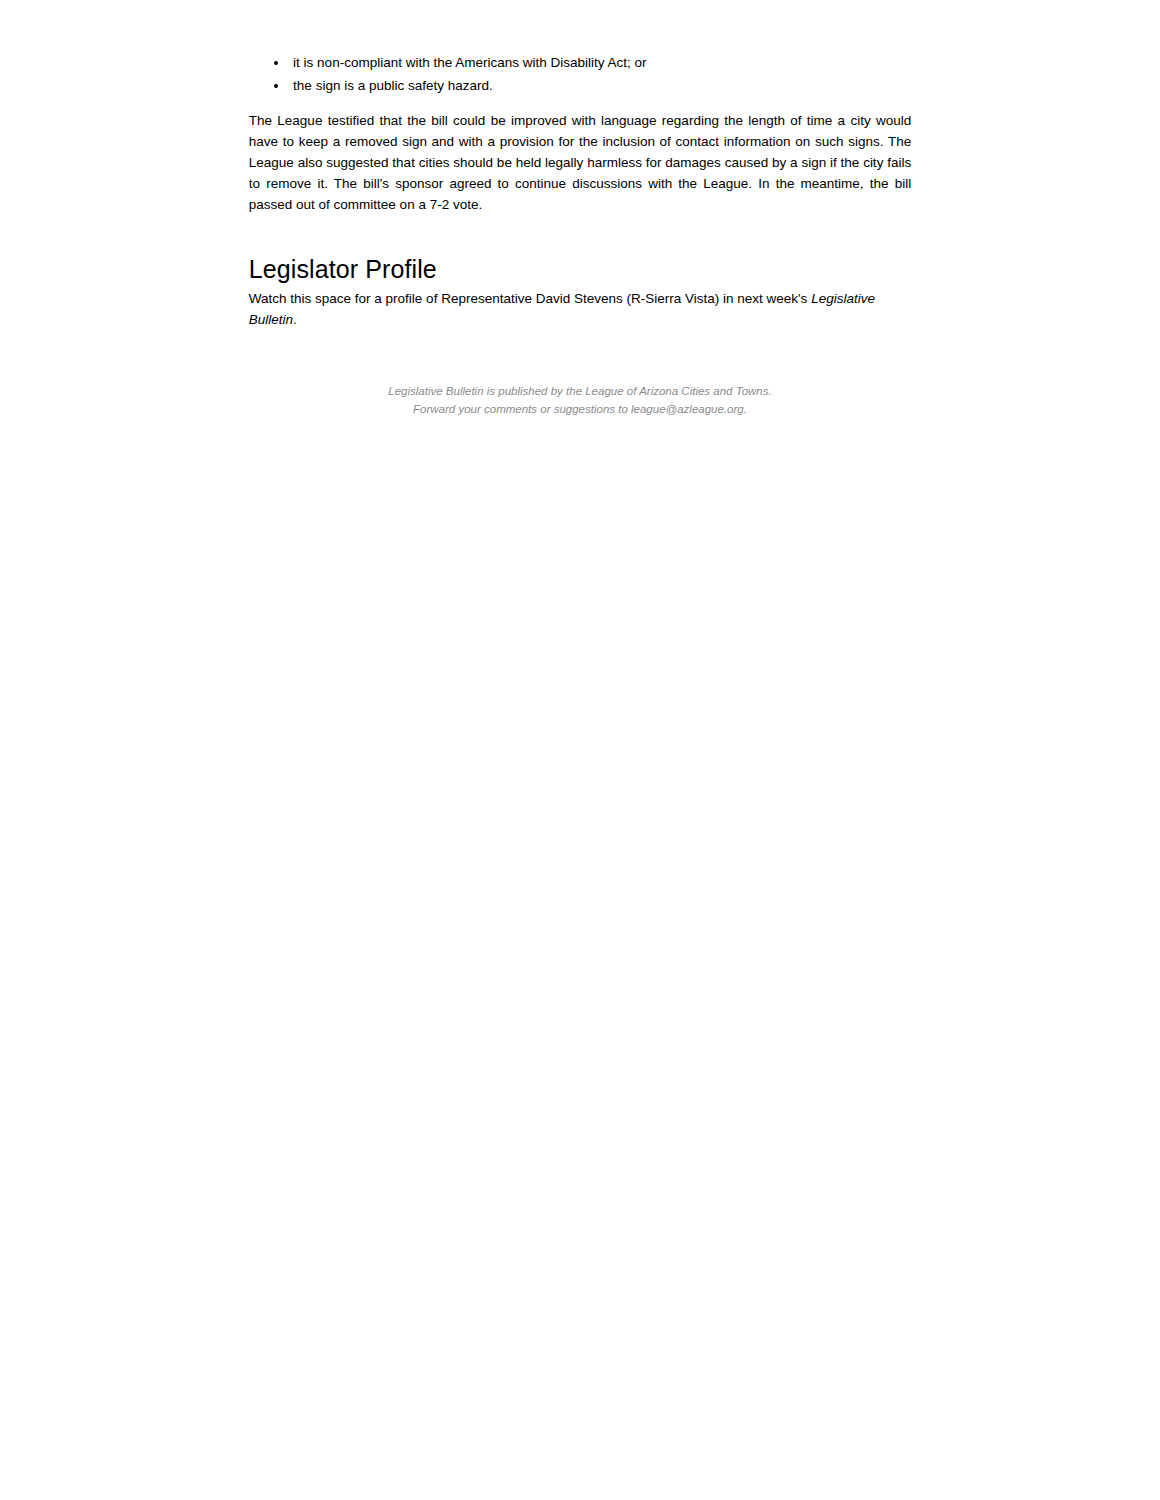it is non-compliant with the Americans with Disability Act; or
the sign is a public safety hazard.
The League testified that the bill could be improved with language regarding the length of time a city would have to keep a removed sign and with a provision for the inclusion of contact information on such signs. The League also suggested that cities should be held legally harmless for damages caused by a sign if the city fails to remove it. The bill's sponsor agreed to continue discussions with the League. In the meantime, the bill passed out of committee on a 7-2 vote.
Legislator Profile
Watch this space for a profile of Representative David Stevens (R-Sierra Vista) in next week's Legislative Bulletin.
Legislative Bulletin is published by the League of Arizona Cities and Towns.
Forward your comments or suggestions to league@azleague.org.